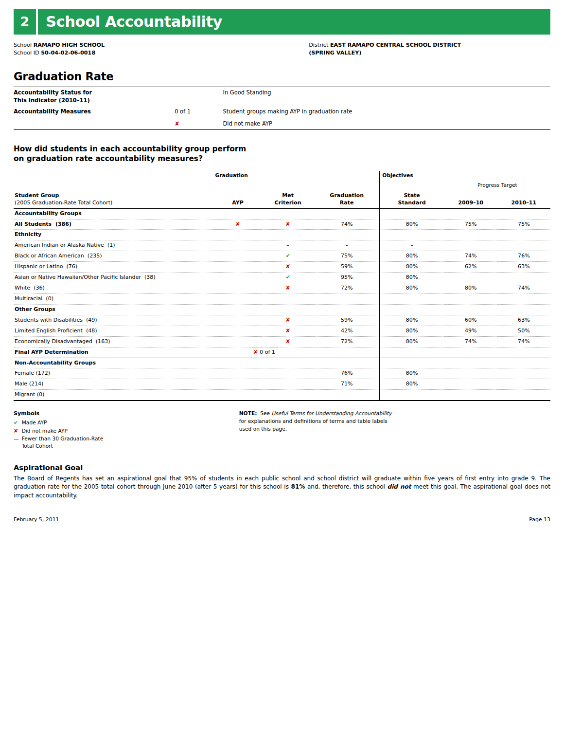2
School Accountability
School RAMAPO HIGH SCHOOL
School ID 50-04-02-06-0018
District EAST RAMAPO CENTRAL SCHOOL DISTRICT
(SPRING VALLEY)
Graduation Rate
| Accountability Status for This Indicator (2010–11) | | In Good Standing |
| Accountability Measures | 0 of 1 | Student groups making AYP in graduation rate |
| | ✘ | Did not make AYP |
How did students in each accountability group perform
on graduation rate accountability measures?
| | Graduation | Objectives |
| --- | --- | --- |
| | | | | | Progress Target |
| Student Group (2005 Graduation-Rate Total Cohort) | AYP | Met Criterion | Graduation Rate | State Standard | 2009–10 | 2010–11 |
| Accountability Groups | | | |
| All Students (386) | ✘ | ✘ | 74% | 80% | 75% | 75% |
| Ethnicity | | | |
| American Indian or Alaska Native (1) | | – | – | – | | |
| Black or African American (235) | | ✔ | 75% | 80% | 74% | 76% |
| Hispanic or Latino (76) | | ✘ | 59% | 80% | 62% | 63% |
| Asian or Native Hawaiian/Other Pacific Islander (38) | | ✔ | 95% | 80% | | |
| White (36) | | ✘ | 72% | 80% | 80% | 74% |
| Multiracial (0) | | | | | | |
| Other Groups | | | |
| Students with Disabilities (49) | | ✘ | 59% | 80% | 60% | 63% |
| Limited English Proficient (48) | | ✘ | 42% | 80% | 49% | 50% |
| Economically Disadvantaged (163) | | ✘ | 72% | 80% | 74% | 74% |
| Final AYP Determination | ✘ 0 of 1 | | | | |
| Non-Accountability Groups | | | |
| Female (172) | | | 76% | 80% | | |
| Male (214) | | | 71% | 80% | | |
| Migrant (0) | | | | | | |
Symbols
| ✔ | Made AYP |
| ✘ | Did not make AYP |
| — | Fewer than 30 Graduation-Rate Total Cohort |
NOTE: See Useful Terms for Understanding Accountability
for explanations and definitions of terms and table labels
used on this page.
Aspirational Goal
The Board of Regents has set an aspirational goal that 95% of students in each public school and school district will graduate within five years of first entry into grade 9. The graduation rate for the 2005 total cohort through June 2010 (after 5 years) for this school is 81% and, therefore, this school did not meet this goal. The aspirational goal does not impact accountability.
February 5, 2011
Page 13